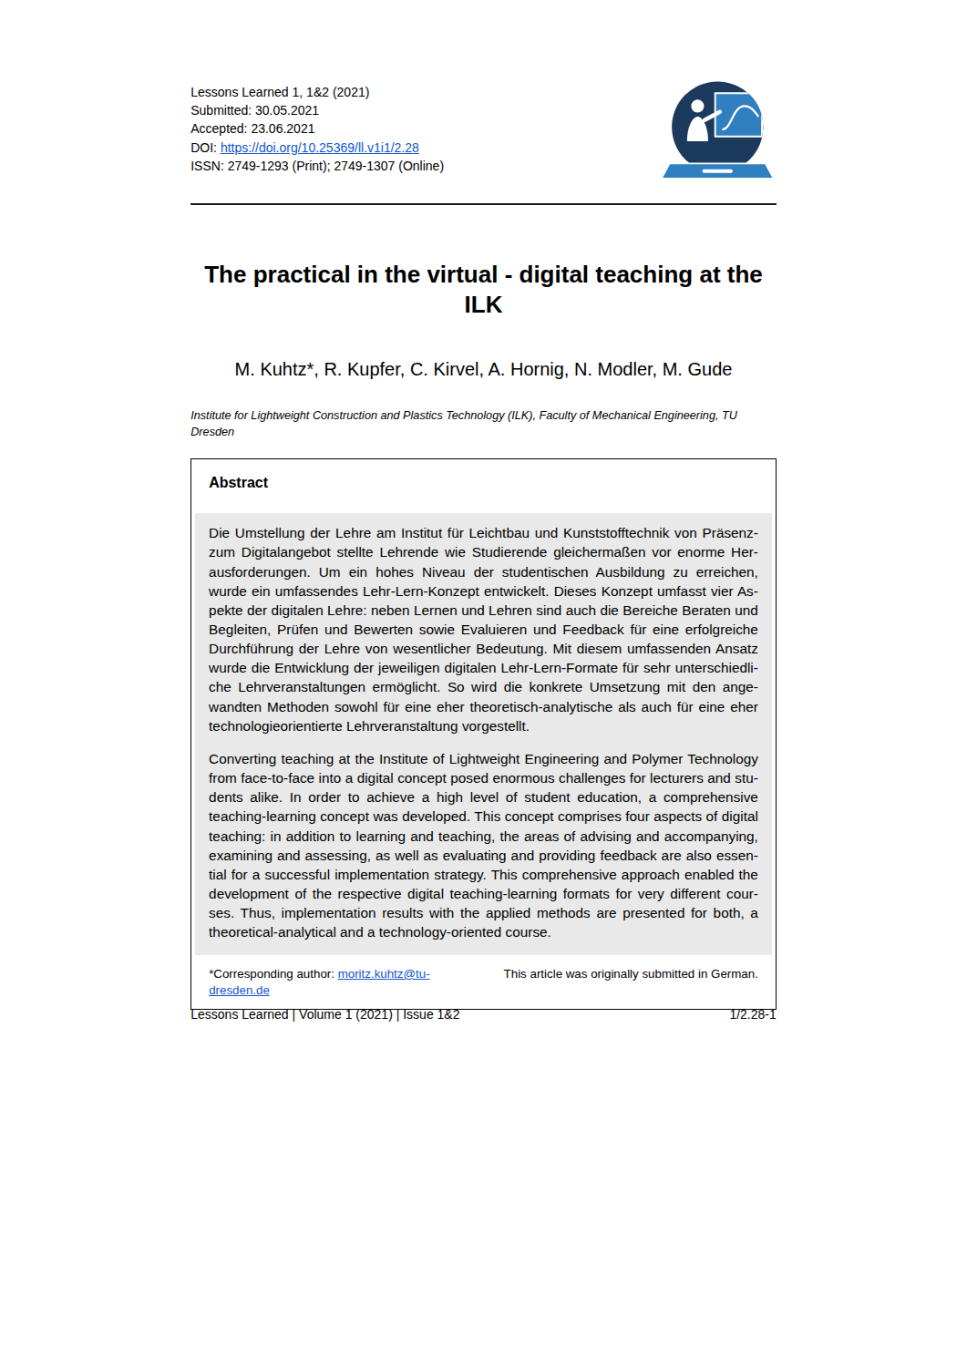Lessons Learned 1, 1&2 (2021)
Submitted: 30.05.2021
Accepted: 23.06.2021
DOI: https://doi.org/10.25369/ll.v1i1/2.28
ISSN: 2749-1293 (Print); 2749-1307 (Online)
The practical in the virtual - digital teaching at the ILK
M. Kuhtz*, R. Kupfer, C. Kirvel, A. Hornig, N. Modler, M. Gude
Institute for Lightweight Construction and Plastics Technology (ILK), Faculty of Mechanical Engineering, TU Dresden
Abstract
Die Umstellung der Lehre am Institut für Leichtbau und Kunststofftechnik von Präsenz- zum Digitalangebot stellte Lehrende wie Studierende gleichermaßen vor enorme Herausforderungen. Um ein hohes Niveau der studentischen Ausbildung zu erreichen, wurde ein umfassendes Lehr-Lern-Konzept entwickelt. Dieses Konzept umfasst vier Aspekte der digitalen Lehre: neben Lernen und Lehren sind auch die Bereiche Beraten und Begleiten, Prüfen und Bewerten sowie Evaluieren und Feedback für eine erfolgreiche Durchführung der Lehre von wesentlicher Bedeutung. Mit diesem umfassenden Ansatz wurde die Entwicklung der jeweiligen digitalen Lehr-Lern-Formate für sehr unterschiedliche Lehrveranstaltungen ermöglicht. So wird die konkrete Umsetzung mit den angewandten Methoden sowohl für eine eher theoretisch-analytische als auch für eine eher technologieorientierte Lehrveranstaltung vorgestellt.
Converting teaching at the Institute of Lightweight Engineering and Polymer Technology from face-to-face into a digital concept posed enormous challenges for lecturers and students alike. In order to achieve a high level of student education, a comprehensive teaching-learning concept was developed. This concept comprises four aspects of digital teaching: in addition to learning and teaching, the areas of advising and accompanying, examining and assessing, as well as evaluating and providing feedback are also essential for a successful implementation strategy. This comprehensive approach enabled the development of the respective digital teaching-learning formats for very different courses. Thus, implementation results with the applied methods are presented for both, a theoretical-analytical and a technology-oriented course.
*Corresponding author: moritz.kuhtz@tu-dresden.de This article was originally submitted in German.
Lessons Learned | Volume 1 (2021) | Issue 1&2 1/2.28-1